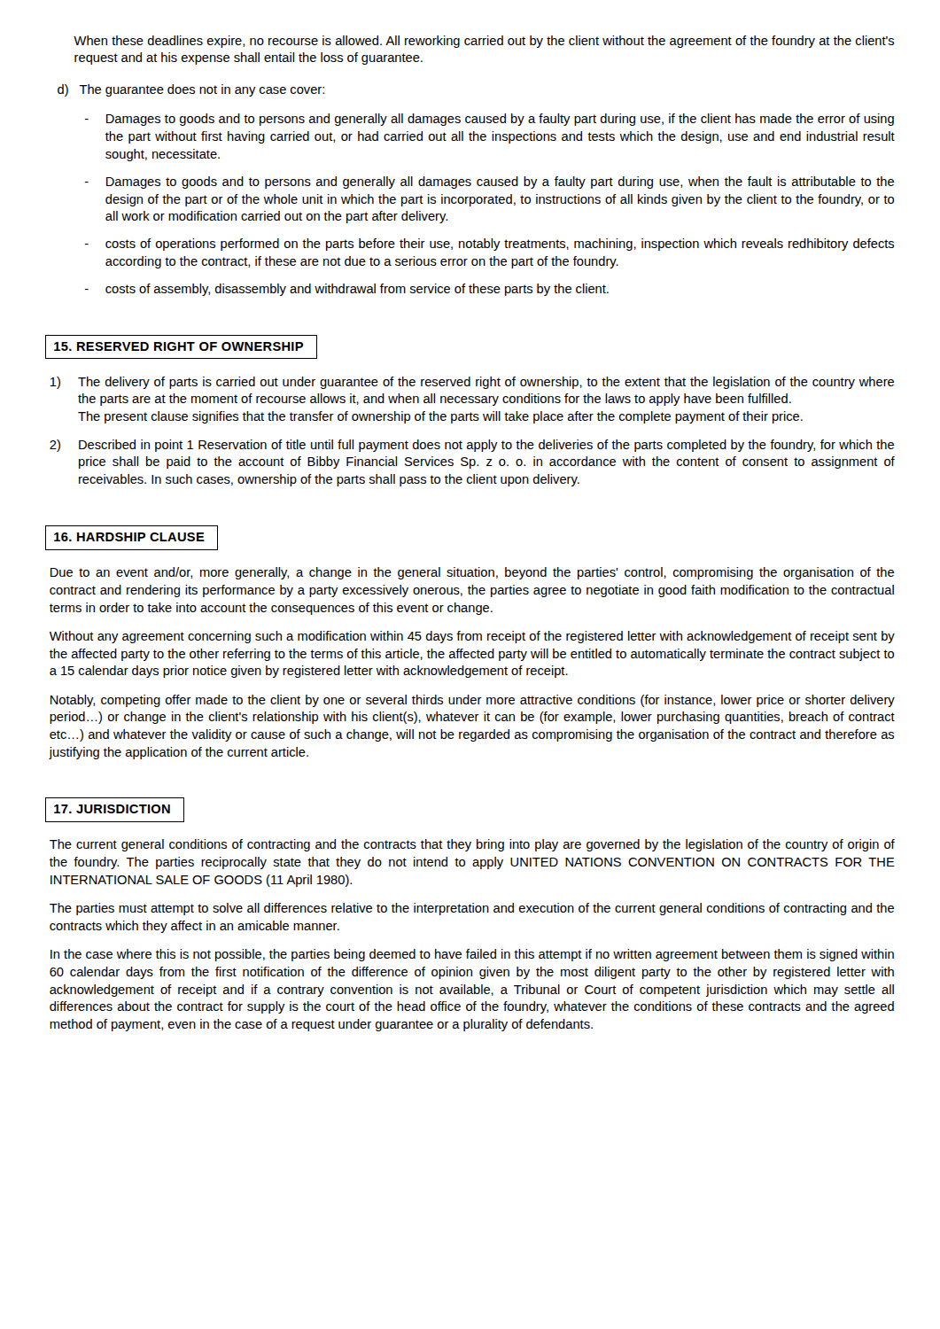When these deadlines expire, no recourse is allowed. All reworking carried out by the client without the agreement of the foundry at the client's request and at his expense shall entail the loss of guarantee.
The guarantee does not in any case cover:
Damages to goods and to persons and generally all damages caused by a faulty part during use, if the client has made the error of using the part without first having carried out, or had carried out all the inspections and tests which the design, use and end industrial result sought, necessitate.
Damages to goods and to persons and generally all damages caused by a faulty part during use, when the fault is attributable to the design of the part or of the whole unit in which the part is incorporated, to instructions of all kinds given by the client to the foundry, or to all work or modification carried out on the part after delivery.
costs of operations performed on the parts before their use, notably treatments, machining, inspection which reveals redhibitory defects according to the contract, if these are not due to a serious error on the part of the foundry.
costs of assembly, disassembly and withdrawal from service of these parts by the client.
15. RESERVED RIGHT OF OWNERSHIP
The delivery of parts is carried out under guarantee of the reserved right of ownership, to the extent that the legislation of the country where the parts are at the moment of recourse allows it, and when all necessary conditions for the laws to apply have been fulfilled.
The present clause signifies that the transfer of ownership of the parts will take place after the complete payment of their price.
Described in point 1 Reservation of title until full payment does not apply to the deliveries of the parts completed by the foundry, for which the price shall be paid to the account of Bibby Financial Services Sp. z o. o. in accordance with the content of consent to assignment of receivables. In such cases, ownership of the parts shall pass to the client upon delivery.
16. HARDSHIP CLAUSE
Due to an event and/or, more generally, a change in the general situation, beyond the parties' control, compromising the organisation of the contract and rendering its performance by a party excessively onerous, the parties agree to negotiate in good faith modification to the contractual terms in order to take into account the consequences of this event or change.
Without any agreement concerning such a modification within 45 days from receipt of the registered letter with acknowledgement of receipt sent by the affected party to the other referring to the terms of this article, the affected party will be entitled to automatically terminate the contract subject to a 15 calendar days prior notice given by registered letter with acknowledgement of receipt.
Notably, competing offer made to the client by one or several thirds under more attractive conditions (for instance, lower price or shorter delivery period…) or change in the client's relationship with his client(s), whatever it can be (for example, lower purchasing quantities, breach of contract etc…) and whatever the validity or cause of such a change, will not be regarded as compromising the organisation of the contract and therefore as justifying the application of the current article.
17. JURISDICTION
The current general conditions of contracting and the contracts that they bring into play are governed by the legislation of the country of origin of the foundry. The parties reciprocally state that they do not intend to apply UNITED NATIONS CONVENTION ON CONTRACTS FOR THE INTERNATIONAL SALE OF GOODS (11 April 1980).
The parties must attempt to solve all differences relative to the interpretation and execution of the current general conditions of contracting and the contracts which they affect in an amicable manner.
In the case where this is not possible, the parties being deemed to have failed in this attempt if no written agreement between them is signed within 60 calendar days from the first notification of the difference of opinion given by the most diligent party to the other by registered letter with acknowledgement of receipt and if a contrary convention is not available, a Tribunal or Court of competent jurisdiction which may settle all differences about the contract for supply is the court of the head office of the foundry, whatever the conditions of these contracts and the agreed method of payment, even in the case of a request under guarantee or a plurality of defendants.